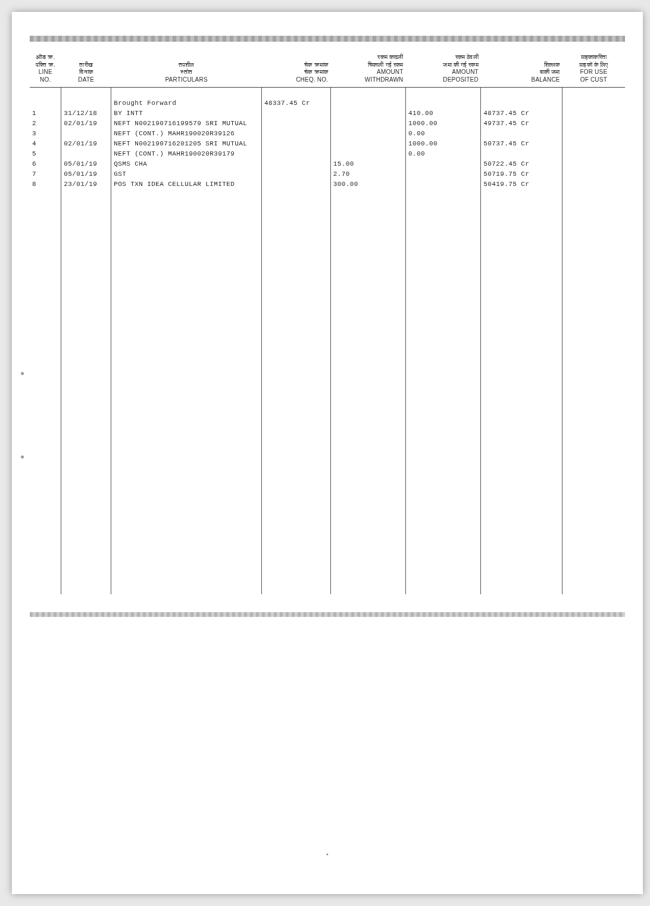●
●
| ओोड क्र. पंक्ति क्र. LINE NO. | तारीख दिनांक DATE | तपशील स्तोत PARTICULARS | चेक क्रमांक चेक क्रमांक CHEQ. NO. | रकम काढली चिकाली गई रकम AMOUNT WITHDRAWN | रकम ठेवली जमा की गई रकम AMOUNT DEPOSITED | शिल्लक बाकी जमा BALANCE | ग्राहकांकरिता ग्राहकों के लिए FOR USE OF CUST |
| --- | --- | --- | --- | --- | --- | --- | --- |
| | | Brought Forward | 48337.45 Cr | | | | |
| 1 | 31/12/18 | BY INTT | | | 410.00 | 48737.45 Cr | |
| 2 | 02/01/19 | NEFT N002190716199579 SRI MUTUAL | | | 1000.00 | 49737.45 Cr | |
| 3 | | NEFT (CONT.) MAHR190020R39126 | | | 0.00 | | |
| 4 | 02/01/19 | NEFT N002190716201205 SRI MUTUAL | | | 1000.00 | 50737.45 Cr | |
| 5 | | NEFT (CONT.) MAHR190020R39179 | | | 0.00 | | |
| 6 | 05/01/19 | QSMS CHA | | 15.00 | | 50722.45 Cr | |
| 7 | 05/01/19 | GST | | 2.70 | | 50719.75 Cr | |
| 8 | 23/01/19 | POS TXN IDEA CELLULAR LIMITED | | 300.00 | | 50419.75 Cr | |
•